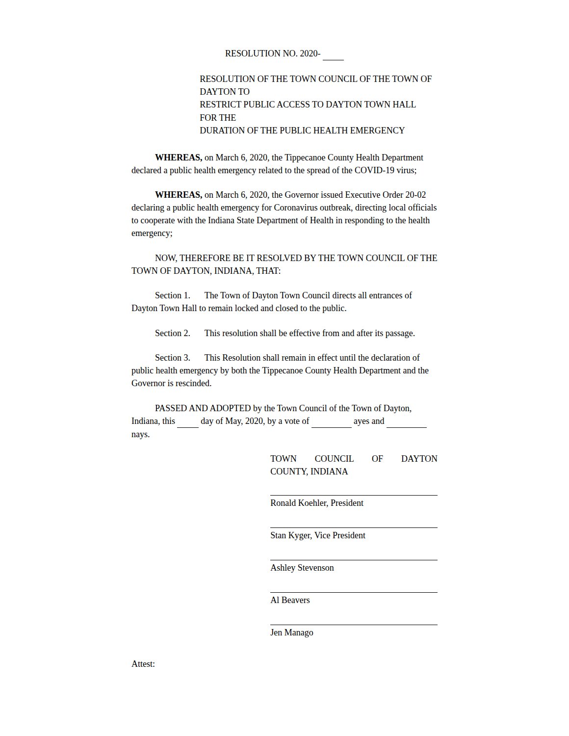RESOLUTION NO. 2020-
RESOLUTION OF THE TOWN COUNCIL OF THE TOWN OF DAYTON TO
RESTRICT PUBLIC ACCESS TO DAYTON TOWN HALL FOR THE
DURATION OF THE PUBLIC HEALTH EMERGENCY
WHEREAS, on March 6, 2020, the Tippecanoe County Health Department declared a public health emergency related to the spread of the COVID-19 virus;
WHEREAS, on March 6, 2020, the Governor issued Executive Order 20-02 declaring a public health emergency for Coronavirus outbreak, directing local officials to cooperate with the Indiana State Department of Health in responding to the health emergency;
NOW, THEREFORE BE IT RESOLVED BY THE TOWN COUNCIL OF THE TOWN OF DAYTON, INDIANA, THAT:
Section 1. The Town of Dayton Town Council directs all entrances of Dayton Town Hall to remain locked and closed to the public.
Section 2. This resolution shall be effective from and after its passage.
Section 3. This Resolution shall remain in effect until the declaration of public health emergency by both the Tippecanoe County Health Department and the Governor is rescinded.
PASSED AND ADOPTED by the Town Council of the Town of Dayton, Indiana, this day of May, 2020, by a vote of ayes and nays.
TOWN COUNCIL OF DAYTONCOUNTY, INDIANA
Ronald Koehler, President
Stan Kyger, Vice President
Ashley Stevenson
Al Beavers
Jen Manago
Attest: